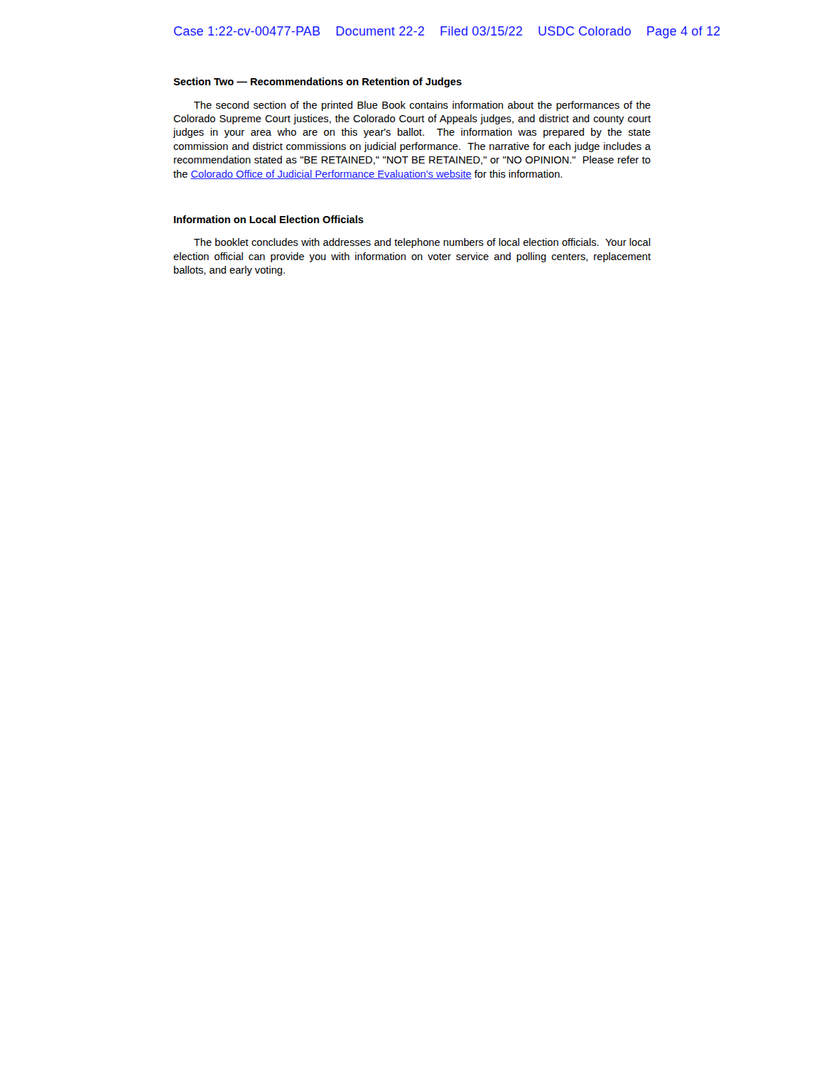Case 1:22-cv-00477-PAB Document 22-2 Filed 03/15/22 USDC Colorado Page 4 of 12
Section Two — Recommendations on Retention of Judges
The second section of the printed Blue Book contains information about the performances of the Colorado Supreme Court justices, the Colorado Court of Appeals judges, and district and county court judges in your area who are on this year's ballot. The information was prepared by the state commission and district commissions on judicial performance. The narrative for each judge includes a recommendation stated as "BE RETAINED," "NOT BE RETAINED," or "NO OPINION." Please refer to the Colorado Office of Judicial Performance Evaluation's website for this information.
Information on Local Election Officials
The booklet concludes with addresses and telephone numbers of local election officials. Your local election official can provide you with information on voter service and polling centers, replacement ballots, and early voting.